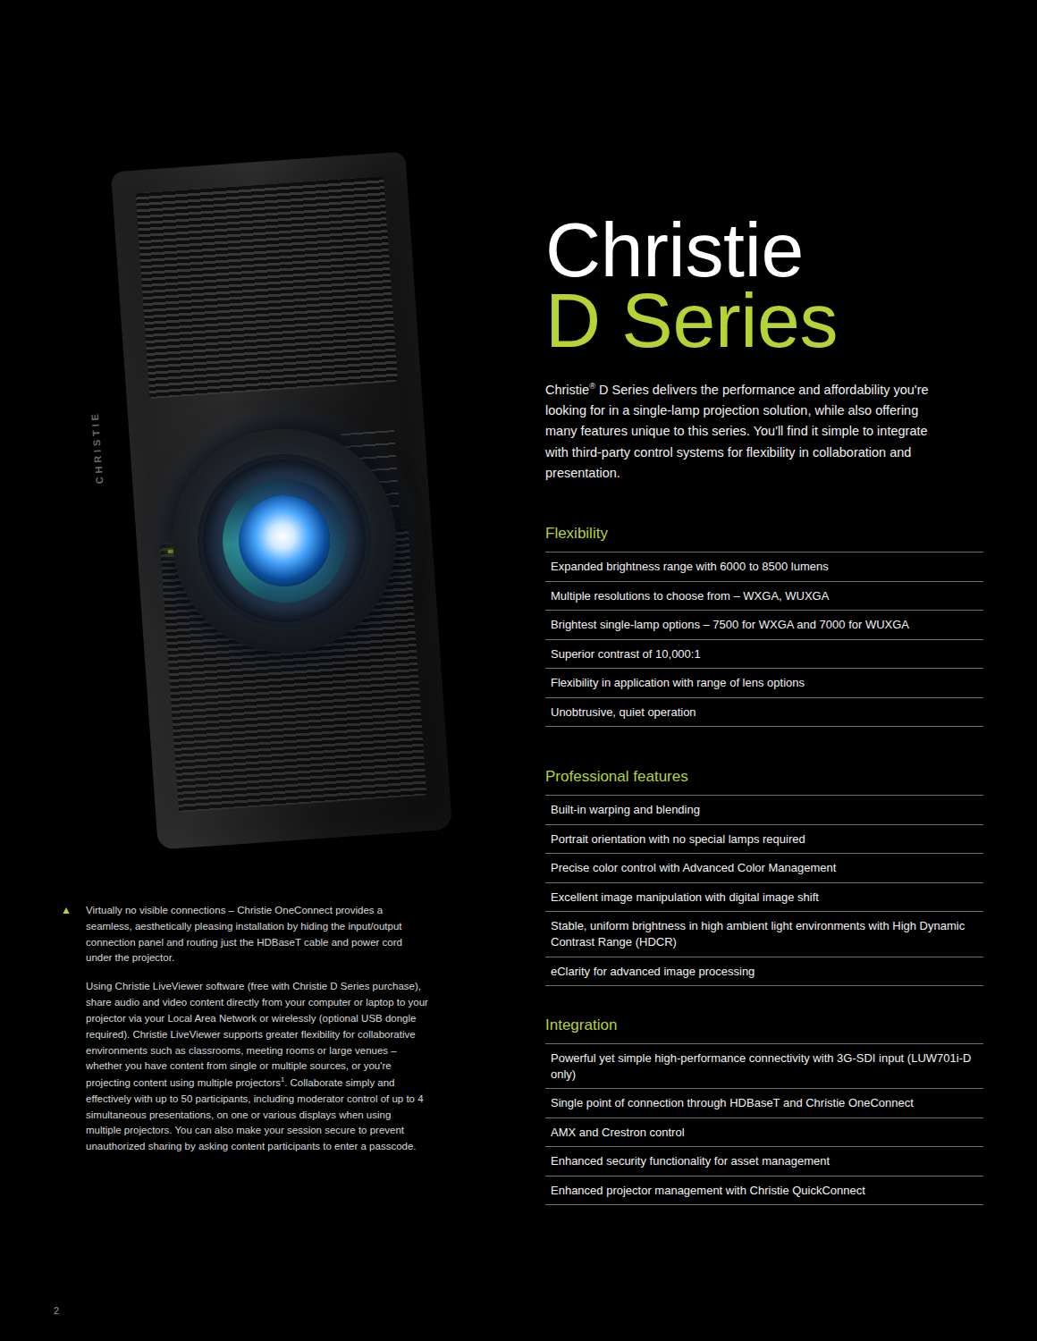CHRISTIE
▲
Virtually no visible connections – Christie OneConnect provides a seamless, aesthetically pleasing installation by hiding the input/output connection panel and routing just the HDBaseT cable and power cord under the projector.
Using Christie LiveViewer software (free with Christie D Series purchase), share audio and video content directly from your computer or laptop to your projector via your Local Area Network or wirelessly (optional USB dongle required). Christie LiveViewer supports greater flexibility for collaborative environments such as classrooms, meeting rooms or large venues – whether you have content from single or multiple sources, or you're projecting content using multiple projectors1. Collaborate simply and effectively with up to 50 participants, including moderator control of up to 4 simultaneous presentations, on one or various displays when using multiple projectors. You can also make your session secure to prevent unauthorized sharing by asking content participants to enter a passcode.
Christie D Series
Christie® D Series delivers the performance and affordability you're looking for in a single-lamp projection solution, while also offering many features unique to this series. You'll find it simple to integrate with third-party control systems for flexibility in collaboration and presentation.
Flexibility
Expanded brightness range with 6000 to 8500 lumens
Multiple resolutions to choose from – WXGA, WUXGA
Brightest single-lamp options – 7500 for WXGA and 7000 for WUXGA
Superior contrast of 10,000:1
Flexibility in application with range of lens options
Unobtrusive, quiet operation
Professional features
Built-in warping and blending
Portrait orientation with no special lamps required
Precise color control with Advanced Color Management
Excellent image manipulation with digital image shift
Stable, uniform brightness in high ambient light environments with High Dynamic Contrast Range (HDCR)
eClarity for advanced image processing
Integration
Powerful yet simple high-performance connectivity with 3G-SDI input (LUW701i-D only)
Single point of connection through HDBaseT and Christie OneConnect
AMX and Crestron control
Enhanced security functionality for asset management
Enhanced projector management with Christie QuickConnect
2